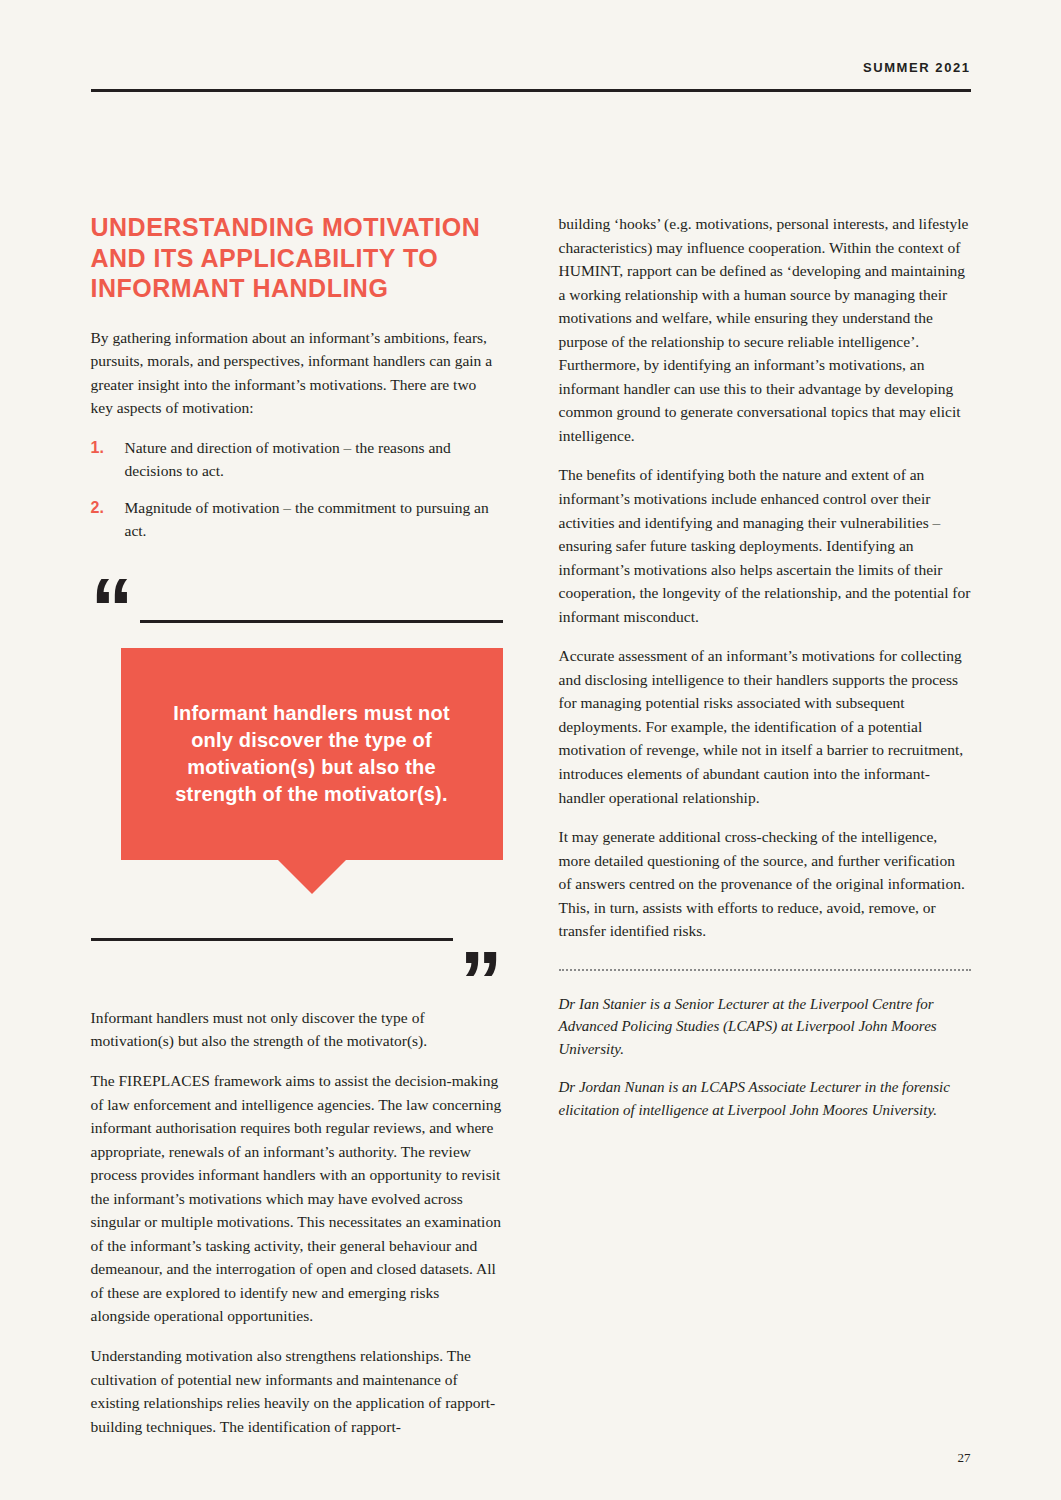SUMMER 2021
Understanding motivation and its applicability to informant handling
By gathering information about an informant’s ambitions, fears, pursuits, morals, and perspectives, informant handlers can gain a greater insight into the informant’s motivations. There are two key aspects of motivation:
Nature and direction of motivation – the reasons and decisions to act.
Magnitude of motivation – the commitment to pursuing an act.
“
Informant handlers must not only discover the type of motivation(s) but also the strength of the motivator(s).
“
Informant handlers must not only discover the type of motivation(s) but also the strength of the motivator(s).
The FIREPLACES framework aims to assist the decision-making of law enforcement and intelligence agencies. The law concerning informant authorisation requires both regular reviews, and where appropriate, renewals of an informant’s authority. The review process provides informant handlers with an opportunity to revisit the informant’s motivations which may have evolved across singular or multiple motivations. This necessitates an examination of the informant’s tasking activity, their general behaviour and demeanour, and the interrogation of open and closed datasets. All of these are explored to identify new and emerging risks alongside operational opportunities.
Understanding motivation also strengthens relationships. The cultivation of potential new informants and maintenance of existing relationships relies heavily on the application of rapport-building techniques. The identification of rapport-
building ‘hooks’ (e.g. motivations, personal interests, and lifestyle characteristics) may influence cooperation. Within the context of HUMINT, rapport can be defined as ‘developing and maintaining a working relationship with a human source by managing their motivations and welfare, while ensuring they understand the purpose of the relationship to secure reliable intelligence’. Furthermore, by identifying an informant’s motivations, an informant handler can use this to their advantage by developing common ground to generate conversational topics that may elicit intelligence.
The benefits of identifying both the nature and extent of an informant’s motivations include enhanced control over their activities and identifying and managing their vulnerabilities – ensuring safer future tasking deployments. Identifying an informant’s motivations also helps ascertain the limits of their cooperation, the longevity of the relationship, and the potential for informant misconduct.
Accurate assessment of an informant’s motivations for collecting and disclosing intelligence to their handlers supports the process for managing potential risks associated with subsequent deployments. For example, the identification of a potential motivation of revenge, while not in itself a barrier to recruitment, introduces elements of abundant caution into the informant-handler operational relationship.
It may generate additional cross-checking of the intelligence, more detailed questioning of the source, and further verification of answers centred on the provenance of the original information. This, in turn, assists with efforts to reduce, avoid, remove, or transfer identified risks.
Dr Ian Stanier is a Senior Lecturer at the Liverpool Centre for Advanced Policing Studies (LCAPS) at Liverpool John Moores University.
Dr Jordan Nunan is an LCAPS Associate Lecturer in the forensic elicitation of intelligence at Liverpool John Moores University.
27